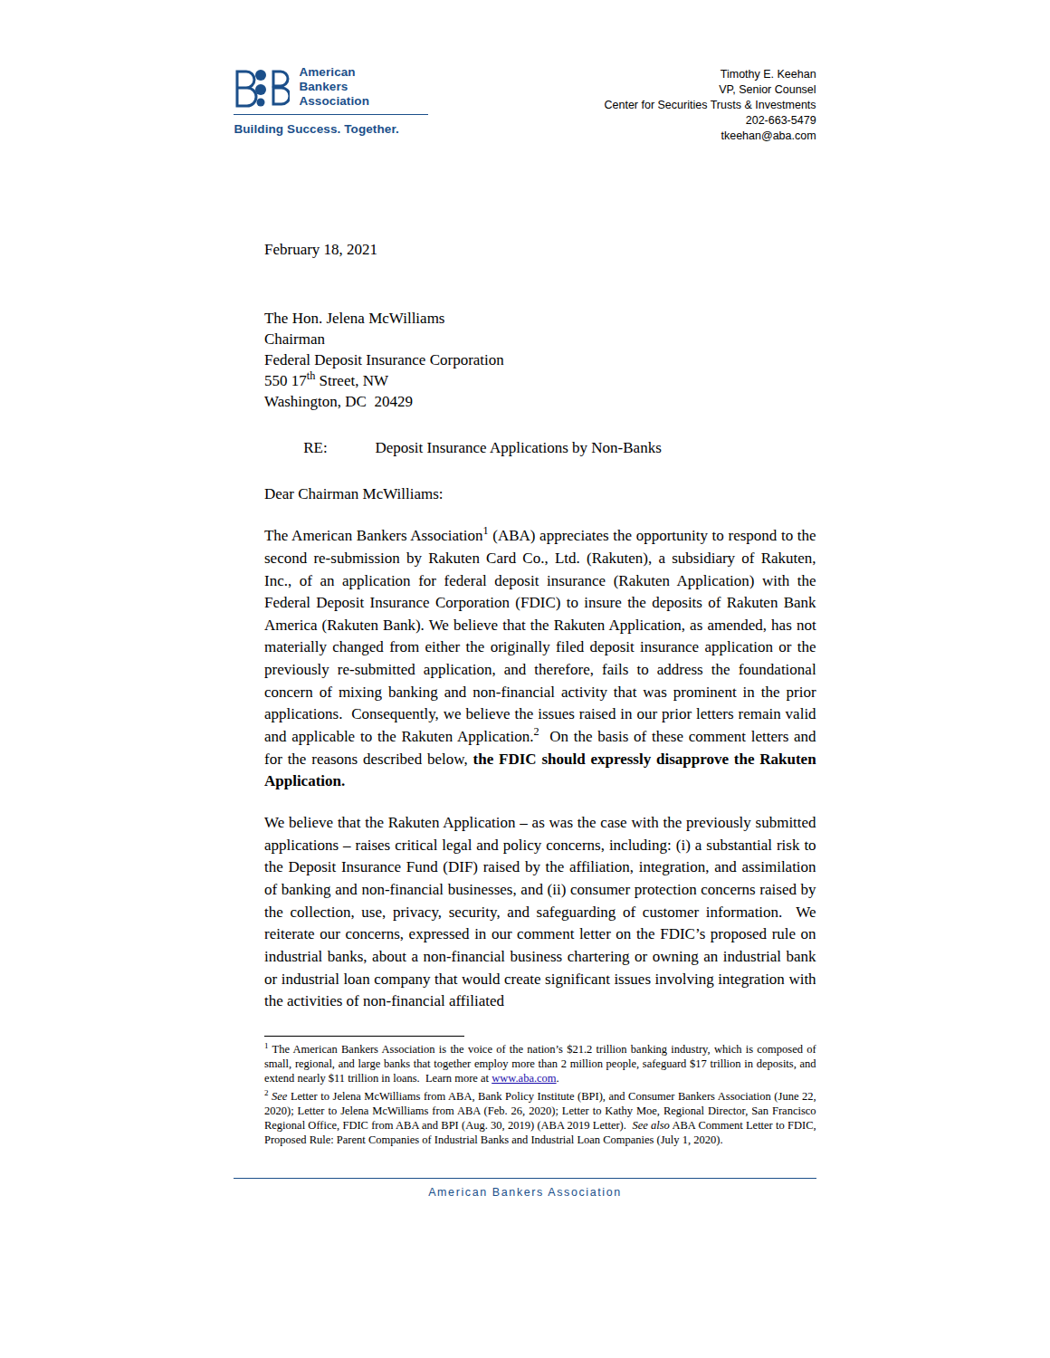American
Bankers
Association
Building Success. Together.
Timothy E. Keehan
VP, Senior Counsel
Center for Securities Trusts & Investments
202-663-5479
tkeehan@aba.com
February 18, 2021
The Hon. Jelena McWilliams
Chairman
Federal Deposit Insurance Corporation
550 17th Street, NW
Washington, DC 20429
RE: Deposit Insurance Applications by Non-Banks
Dear Chairman McWilliams:
The American Bankers Association1 (ABA) appreciates the opportunity to respond to the second re-submission by Rakuten Card Co., Ltd. (Rakuten), a subsidiary of Rakuten, Inc., of an application for federal deposit insurance (Rakuten Application) with the Federal Deposit Insurance Corporation (FDIC) to insure the deposits of Rakuten Bank America (Rakuten Bank). We believe that the Rakuten Application, as amended, has not materially changed from either the originally filed deposit insurance application or the previously re-submitted application, and therefore, fails to address the foundational concern of mixing banking and non-financial activity that was prominent in the prior applications. Consequently, we believe the issues raised in our prior letters remain valid and applicable to the Rakuten Application.2 On the basis of these comment letters and for the reasons described below, the FDIC should expressly disapprove the Rakuten Application.
We believe that the Rakuten Application – as was the case with the previously submitted applications – raises critical legal and policy concerns, including: (i) a substantial risk to the Deposit Insurance Fund (DIF) raised by the affiliation, integration, and assimilation of banking and non-financial businesses, and (ii) consumer protection concerns raised by the collection, use, privacy, security, and safeguarding of customer information. We reiterate our concerns, expressed in our comment letter on the FDIC’s proposed rule on industrial banks, about a non-financial business chartering or owning an industrial bank or industrial loan company that would create significant issues involving integration with the activities of non-financial affiliated
1 The American Bankers Association is the voice of the nation’s $21.2 trillion banking industry, which is composed of small, regional, and large banks that together employ more than 2 million people, safeguard $17 trillion in deposits, and extend nearly $11 trillion in loans. Learn more at www.aba.com.
2 See Letter to Jelena McWilliams from ABA, Bank Policy Institute (BPI), and Consumer Bankers Association (June 22, 2020); Letter to Jelena McWilliams from ABA (Feb. 26, 2020); Letter to Kathy Moe, Regional Director, San Francisco Regional Office, FDIC from ABA and BPI (Aug. 30, 2019) (ABA 2019 Letter). See also ABA Comment Letter to FDIC, Proposed Rule: Parent Companies of Industrial Banks and Industrial Loan Companies (July 1, 2020).
American Bankers Association